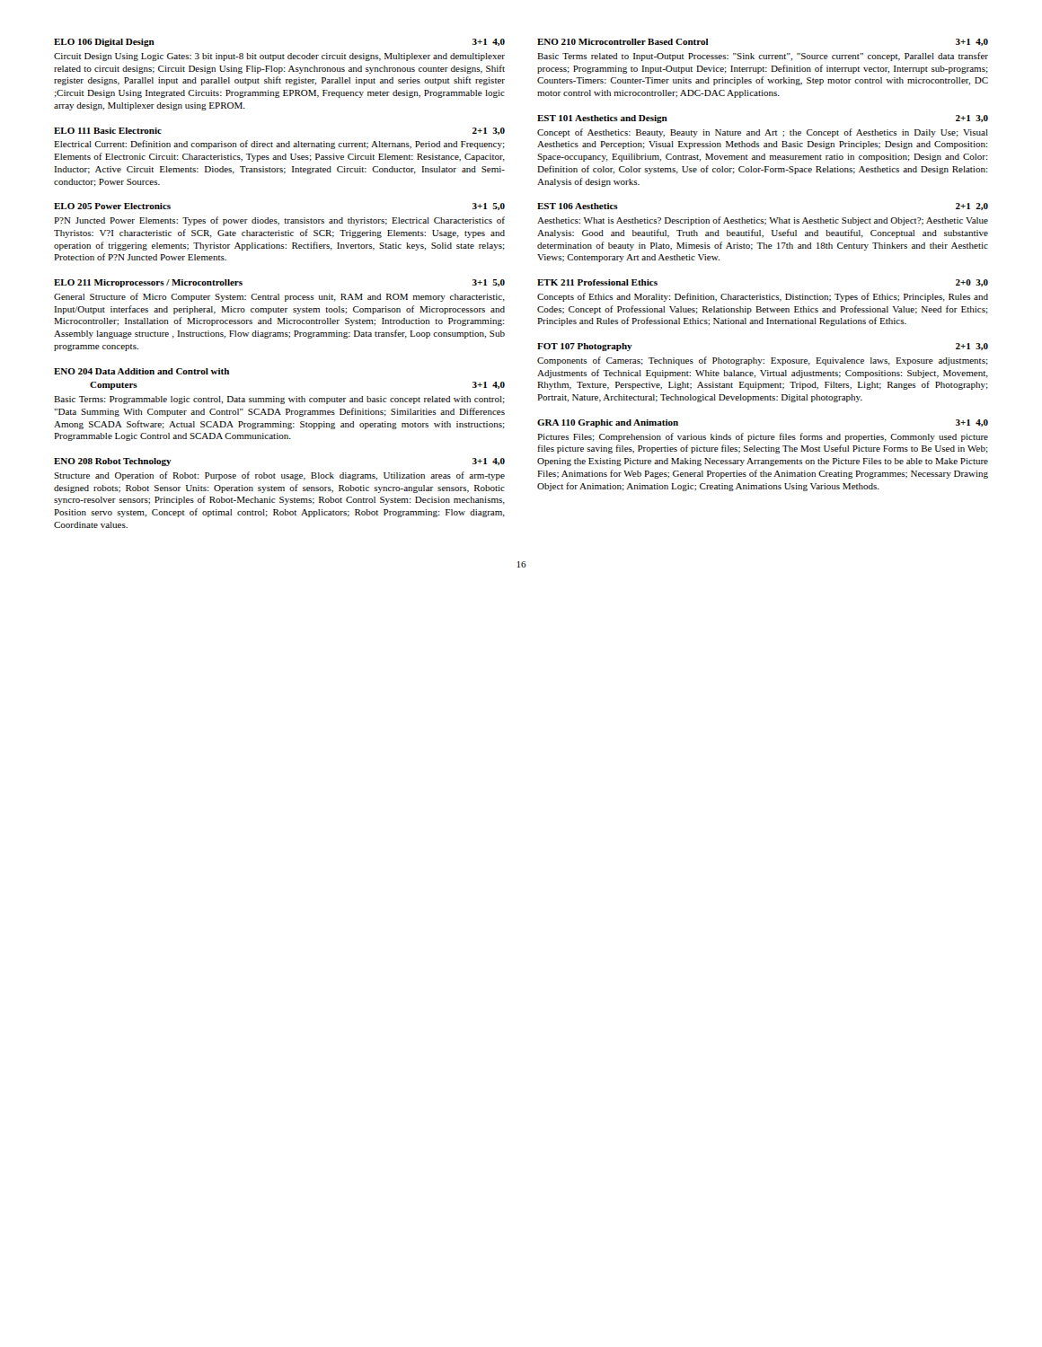ELO 106 Digital Design 3+1 4,0
Circuit Design Using Logic Gates: 3 bit input-8 bit output decoder circuit designs, Multiplexer and demultiplexer related to circuit designs; Circuit Design Using Flip-Flop: Asynchronous and synchronous counter designs, Shift register designs, Parallel input and parallel output shift register, Parallel input and series output shift register ;Circuit Design Using Integrated Circuits: Programming EPROM, Frequency meter design, Programmable logic array design, Multiplexer design using EPROM.
ELO 111 Basic Electronic 2+1 3,0
Electrical Current: Definition and comparison of direct and alternating current; Alternans, Period and Frequency; Elements of Electronic Circuit: Characteristics, Types and Uses; Passive Circuit Element: Resistance, Capacitor, Inductor; Active Circuit Elements: Diodes, Transistors; Integrated Circuit: Conductor, Insulator and Semi-conductor; Power Sources.
ELO 205 Power Electronics 3+1 5,0
P?N Juncted Power Elements: Types of power diodes, transistors and thyristors; Electrical Characteristics of Thyristos: V?I characteristic of SCR, Gate characteristic of SCR; Triggering Elements: Usage, types and operation of triggering elements; Thyristor Applications: Rectifiers, Invertors, Static keys, Solid state relays; Protection of P?N Juncted Power Elements.
ELO 211 Microprocessors / Microcontrollers 3+1 5,0
General Structure of Micro Computer System: Central process unit, RAM and ROM memory characteristic, Input/Output interfaces and peripheral, Micro computer system tools; Comparison of Microprocessors and Microcontroller; Installation of Microprocessors and Microcontroller System; Introduction to Programming: Assembly language structure , Instructions, Flow diagrams; Programming: Data transfer, Loop consumption, Sub programme concepts.
ENO 204 Data Addition and Control with
Computers 3+1 4,0
Basic Terms: Programmable logic control, Data summing with computer and basic concept related with control; "Data Summing With Computer and Control" SCADA Programmes Definitions; Similarities and Differences Among SCADA Software; Actual SCADA Programming: Stopping and operating motors with instructions; Programmable Logic Control and SCADA Communication.
ENO 208 Robot Technology 3+1 4,0
Structure and Operation of Robot: Purpose of robot usage, Block diagrams, Utilization areas of arm-type designed robots; Robot Sensor Units: Operation system of sensors, Robotic syncro-angular sensors, Robotic syncro-resolver sensors; Principles of Robot-Mechanic Systems; Robot Control System: Decision mechanisms, Position servo system, Concept of optimal control; Robot Applicators; Robot Programming: Flow diagram, Coordinate values.
ENO 210 Microcontroller Based Control 3+1 4,0
Basic Terms related to Input-Output Processes: "Sink current", "Source current" concept, Parallel data transfer process; Programming to Input-Output Device; Interrupt: Definition of interrupt vector, Interrupt sub-programs; Counters-Timers: Counter-Timer units and principles of working, Step motor control with microcontroller, DC motor control with microcontroller; ADC-DAC Applications.
EST 101 Aesthetics and Design 2+1 3,0
Concept of Aesthetics: Beauty, Beauty in Nature and Art ; the Concept of Aesthetics in Daily Use; Visual Aesthetics and Perception; Visual Expression Methods and Basic Design Principles; Design and Composition: Space-occupancy, Equilibrium, Contrast, Movement and measurement ratio in composition; Design and Color: Definition of color, Color systems, Use of color; Color-Form-Space Relations; Aesthetics and Design Relation: Analysis of design works.
EST 106 Aesthetics 2+1 2,0
Aesthetics: What is Aesthetics? Description of Aesthetics; What is Aesthetic Subject and Object?; Aesthetic Value Analysis: Good and beautiful, Truth and beautiful, Useful and beautiful, Conceptual and substantive determination of beauty in Plato, Mimesis of Aristo; The 17th and 18th Century Thinkers and their Aesthetic Views; Contemporary Art and Aesthetic View.
ETK 211 Professional Ethics 2+0 3,0
Concepts of Ethics and Morality: Definition, Characteristics, Distinction; Types of Ethics; Principles, Rules and Codes; Concept of Professional Values; Relationship Between Ethics and Professional Value; Need for Ethics; Principles and Rules of Professional Ethics; National and International Regulations of Ethics.
FOT 107 Photography 2+1 3,0
Components of Cameras; Techniques of Photography: Exposure, Equivalence laws, Exposure adjustments; Adjustments of Technical Equipment: White balance, Virtual adjustments; Compositions: Subject, Movement, Rhythm, Texture, Perspective, Light; Assistant Equipment; Tripod, Filters, Light; Ranges of Photography; Portrait, Nature, Architectural; Technological Developments: Digital photography.
GRA 110 Graphic and Animation 3+1 4,0
Pictures Files; Comprehension of various kinds of picture files forms and properties, Commonly used picture files picture saving files, Properties of picture files; Selecting The Most Useful Picture Forms to Be Used in Web; Opening the Existing Picture and Making Necessary Arrangements on the Picture Files to be able to Make Picture Files; Animations for Web Pages; General Properties of the Animation Creating Programmes; Necessary Drawing Object for Animation; Animation Logic; Creating Animations Using Various Methods.
16